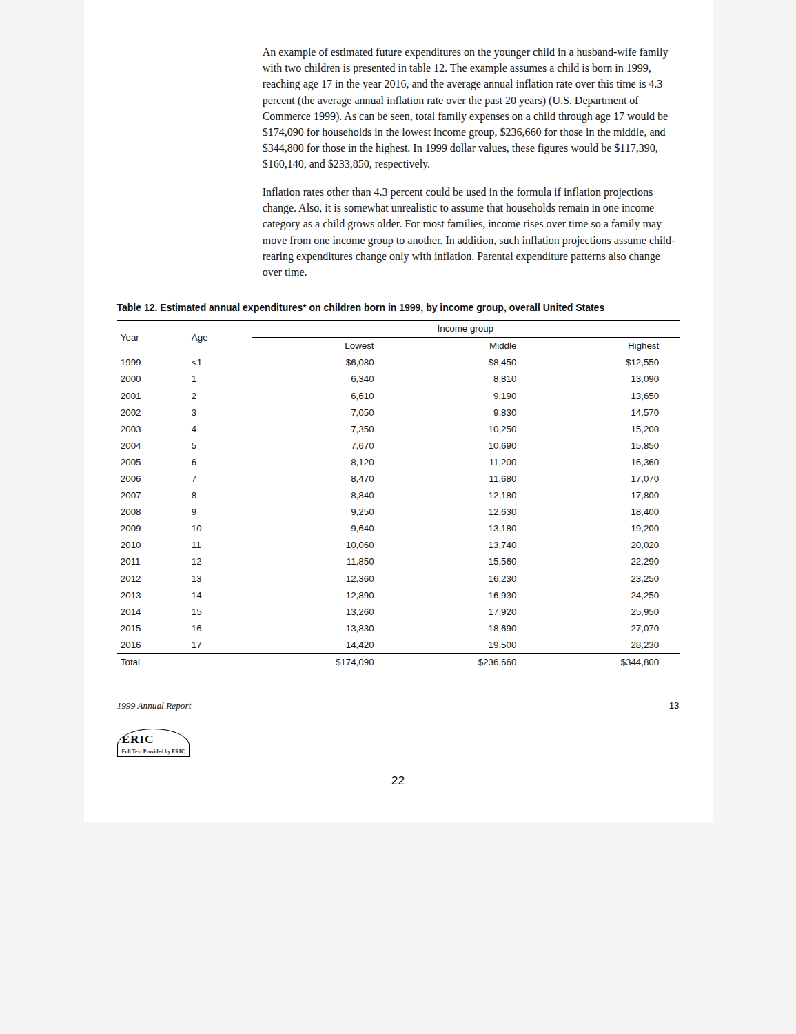An example of estimated future expenditures on the younger child in a husband-wife family with two children is presented in table 12. The example assumes a child is born in 1999, reaching age 17 in the year 2016, and the average annual inflation rate over this time is 4.3 percent (the average annual inflation rate over the past 20 years) (U.S. Department of Commerce 1999). As can be seen, total family expenses on a child through age 17 would be $174,090 for households in the lowest income group, $236,660 for those in the middle, and $344,800 for those in the highest. In 1999 dollar values, these figures would be $117,390, $160,140, and $233,850, respectively.
Inflation rates other than 4.3 percent could be used in the formula if inflation projections change. Also, it is somewhat unrealistic to assume that households remain in one income category as a child grows older. For most families, income rises over time so a family may move from one income group to another. In addition, such inflation projections assume child-rearing expenditures change only with inflation. Parental expenditure patterns also change over time.
Table 12. Estimated annual expenditures* on children born in 1999, by income group, overall United States
| Year | Age | Income group |
| --- | --- | --- |
| Lowest | Middle | Highest |
| 1999 | <1 | $6,080 | $8,450 | $12,550 |
| 2000 | 1 | 6,340 | 8,810 | 13,090 |
| 2001 | 2 | 6,610 | 9,190 | 13,650 |
| 2002 | 3 | 7,050 | 9,830 | 14,570 |
| 2003 | 4 | 7,350 | 10,250 | 15,200 |
| 2004 | 5 | 7,670 | 10,690 | 15,850 |
| 2005 | 6 | 8,120 | 11,200 | 16,360 |
| 2006 | 7 | 8,470 | 11,680 | 17,070 |
| 2007 | 8 | 8,840 | 12,180 | 17,800 |
| 2008 | 9 | 9,250 | 12,630 | 18,400 |
| 2009 | 10 | 9,640 | 13,180 | 19,200 |
| 2010 | 11 | 10,060 | 13,740 | 20,020 |
| 2011 | 12 | 11,850 | 15,560 | 22,290 |
| 2012 | 13 | 12,360 | 16,230 | 23,250 |
| 2013 | 14 | 12,890 | 16,930 | 24,250 |
| 2014 | 15 | 13,260 | 17,920 | 25,950 |
| 2015 | 16 | 13,830 | 18,690 | 27,070 |
| 2016 | 17 | 14,420 | 19,500 | 28,230 |
| Total | | $174,090 | $236,660 | $344,800 |
1999 Annual Report
13
ERICFull Text Provided by ERIC
22